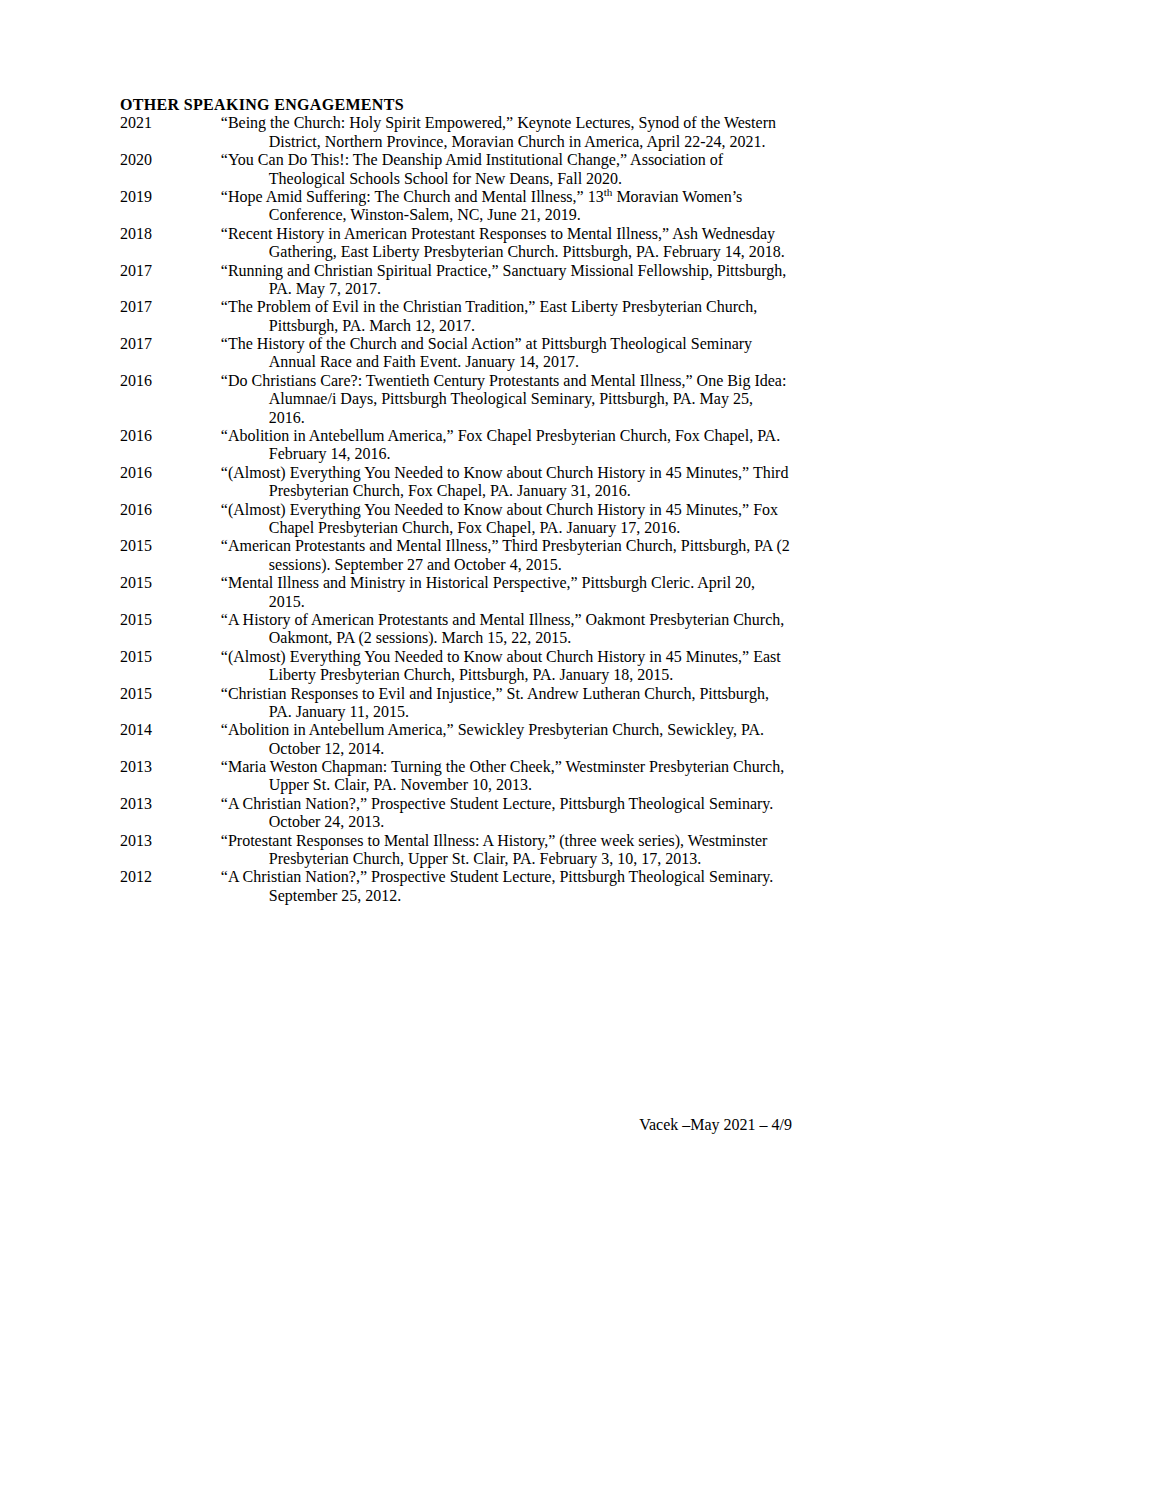OTHER SPEAKING ENGAGEMENTS
2021
“Being the Church: Holy Spirit Empowered,” Keynote Lectures, Synod of the Western District, Northern Province, Moravian Church in America, April 22-24, 2021.
2020
“You Can Do This!: The Deanship Amid Institutional Change,” Association of Theological Schools School for New Deans, Fall 2020.
2019
“Hope Amid Suffering: The Church and Mental Illness,” 13th Moravian Women’s Conference, Winston-Salem, NC, June 21, 2019.
2018
“Recent History in American Protestant Responses to Mental Illness,” Ash Wednesday Gathering, East Liberty Presbyterian Church. Pittsburgh, PA. February 14, 2018.
2017
“Running and Christian Spiritual Practice,” Sanctuary Missional Fellowship, Pittsburgh, PA. May 7, 2017.
2017
“The Problem of Evil in the Christian Tradition,” East Liberty Presbyterian Church, Pittsburgh, PA. March 12, 2017.
2017
“The History of the Church and Social Action” at Pittsburgh Theological Seminary Annual Race and Faith Event. January 14, 2017.
2016
“Do Christians Care?: Twentieth Century Protestants and Mental Illness,” One Big Idea: Alumnae/i Days, Pittsburgh Theological Seminary, Pittsburgh, PA. May 25, 2016.
2016
“Abolition in Antebellum America,” Fox Chapel Presbyterian Church, Fox Chapel, PA. February 14, 2016.
2016
“(Almost) Everything You Needed to Know about Church History in 45 Minutes,” Third Presbyterian Church, Fox Chapel, PA. January 31, 2016.
2016
“(Almost) Everything You Needed to Know about Church History in 45 Minutes,” Fox Chapel Presbyterian Church, Fox Chapel, PA. January 17, 2016.
2015
“American Protestants and Mental Illness,” Third Presbyterian Church, Pittsburgh, PA (2 sessions). September 27 and October 4, 2015.
2015
“Mental Illness and Ministry in Historical Perspective,” Pittsburgh Cleric. April 20, 2015.
2015
“A History of American Protestants and Mental Illness,” Oakmont Presbyterian Church, Oakmont, PA (2 sessions). March 15, 22, 2015.
2015
“(Almost) Everything You Needed to Know about Church History in 45 Minutes,” East Liberty Presbyterian Church, Pittsburgh, PA. January 18, 2015.
2015
“Christian Responses to Evil and Injustice,” St. Andrew Lutheran Church, Pittsburgh, PA. January 11, 2015.
2014
“Abolition in Antebellum America,” Sewickley Presbyterian Church, Sewickley, PA. October 12, 2014.
2013
“Maria Weston Chapman: Turning the Other Cheek,” Westminster Presbyterian Church, Upper St. Clair, PA. November 10, 2013.
2013
“A Christian Nation?,” Prospective Student Lecture, Pittsburgh Theological Seminary. October 24, 2013.
2013
“Protestant Responses to Mental Illness: A History,” (three week series), Westminster Presbyterian Church, Upper St. Clair, PA. February 3, 10, 17, 2013.
2012
“A Christian Nation?,” Prospective Student Lecture, Pittsburgh Theological Seminary. September 25, 2012.
Vacek –May 2021 – 4/9